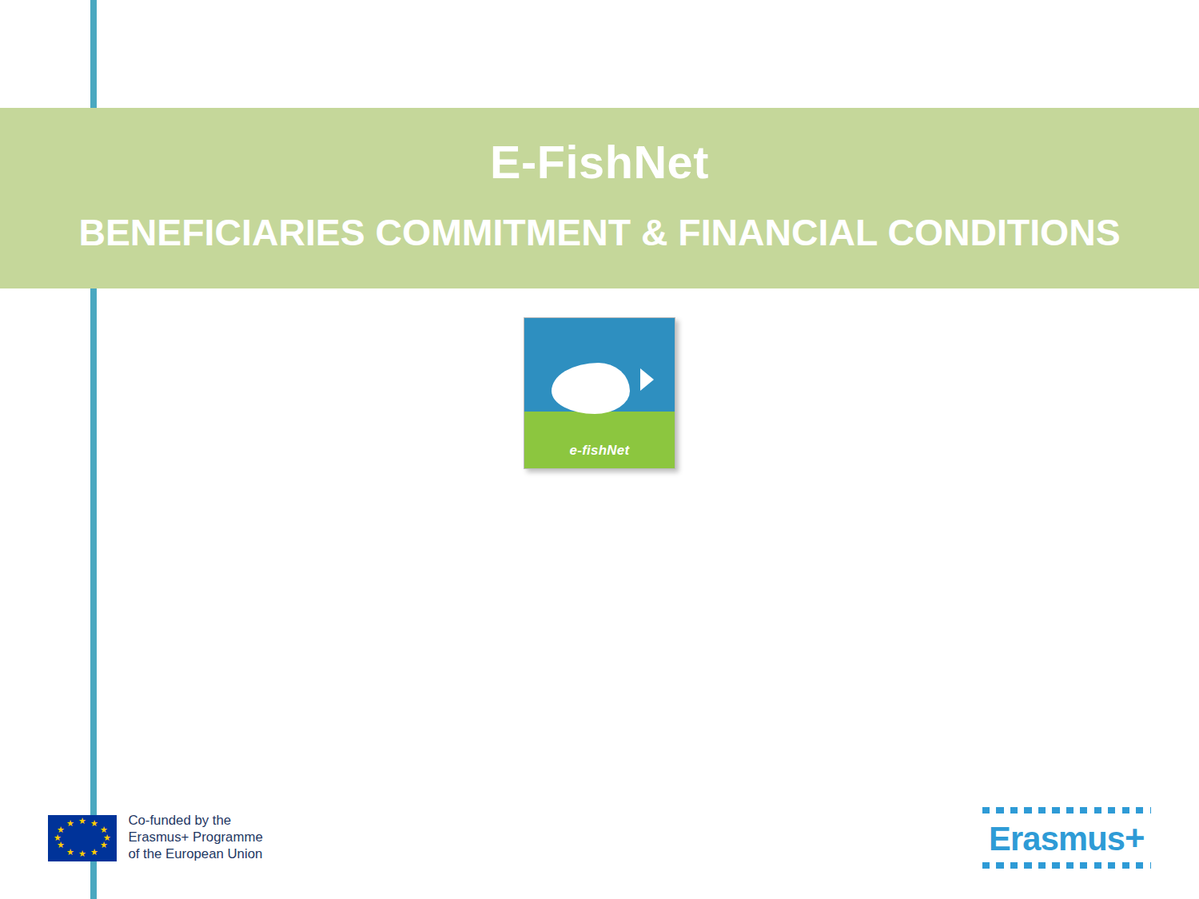E-FishNet
Beneficiaries Commitment & Financial Conditions
e-fishNet
★ ★ ★ ★ ★ ★ ★ ★ ★ ★ ★ ★
Co-funded by the
Erasmus+ Programme
of the European Union
Erasmus+